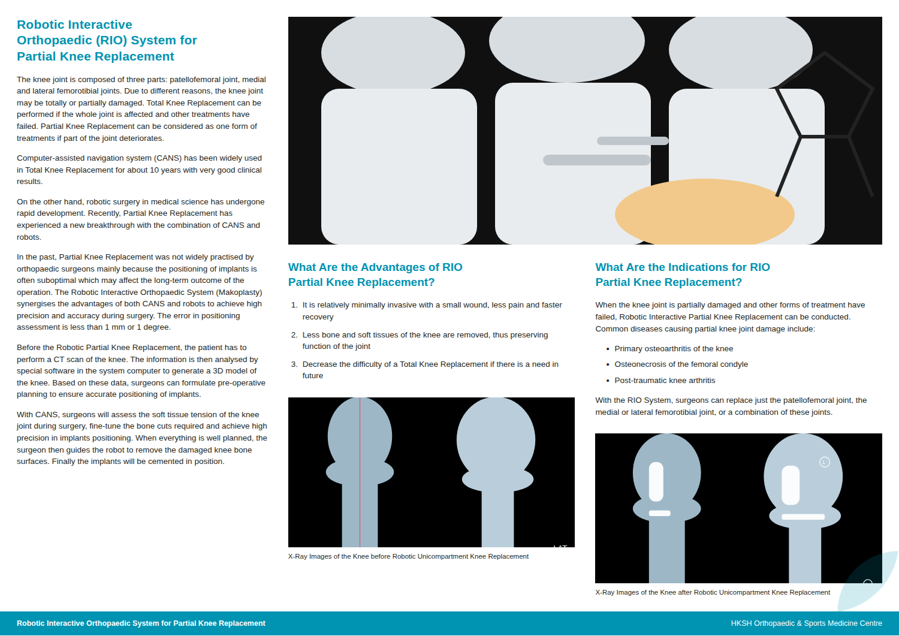Robotic Interactive
Orthopaedic (RIO) System for
Partial Knee Replacement
The knee joint is composed of three parts: patellofemoral joint, medial and lateral femorotibial joints. Due to different reasons, the knee joint may be totally or partially damaged. Total Knee Replacement can be performed if the whole joint is affected and other treatments have failed. Partial Knee Replacement can be considered as one form of treatments if part of the joint deteriorates.
Computer-assisted navigation system (CANS) has been widely used in Total Knee Replacement for about 10 years with very good clinical results.
On the other hand, robotic surgery in medical science has undergone rapid development. Recently, Partial Knee Replacement has experienced a new breakthrough with the combination of CANS and robots.
In the past, Partial Knee Replacement was not widely practised by orthopaedic surgeons mainly because the positioning of implants is often suboptimal which may affect the long-term outcome of the operation. The Robotic Interactive Orthopaedic System (Makoplasty) synergises the advantages of both CANS and robots to achieve high precision and accuracy during surgery. The error in positioning assessment is less than 1 mm or 1 degree.
Before the Robotic Partial Knee Replacement, the patient has to perform a CT scan of the knee. The information is then analysed by special software in the system computer to generate a 3D model of the knee. Based on these data, surgeons can formulate pre-operative planning to ensure accurate positioning of implants.
With CANS, surgeons will assess the soft tissue tension of the knee joint during surgery, fine-tune the bone cuts required and achieve high precision in implants positioning. When everything is well planned, the surgeon then guides the robot to remove the damaged knee bone surfaces. Finally the implants will be cemented in position.
What Are the Advantages of RIO
Partial Knee Replacement?
It is relatively minimally invasive with a small wound, less pain and faster recovery
Less bone and soft tissues of the knee are removed, thus preserving function of the joint
Decrease the difficulty of a Total Knee Replacement if there is a need in future
X-Ray Images of the Knee before Robotic Unicompartment Knee Replacement
What Are the Indications for RIO
Partial Knee Replacement?
When the knee joint is partially damaged and other forms of treatment have failed, Robotic Interactive Partial Knee Replacement can be conducted. Common diseases causing partial knee joint damage include:
Primary osteoarthritis of the knee
Osteonecrosis of the femoral condyle
Post-traumatic knee arthritis
With the RIO System, surgeons can replace just the patellofemoral joint, the medial or lateral femorotibial joint, or a combination of these joints.
X-Ray Images of the Knee after Robotic Unicompartment Knee Replacement
Robotic Interactive Orthopaedic System for Partial Knee Replacement
HKSH Orthopaedic & Sports Medicine Centre